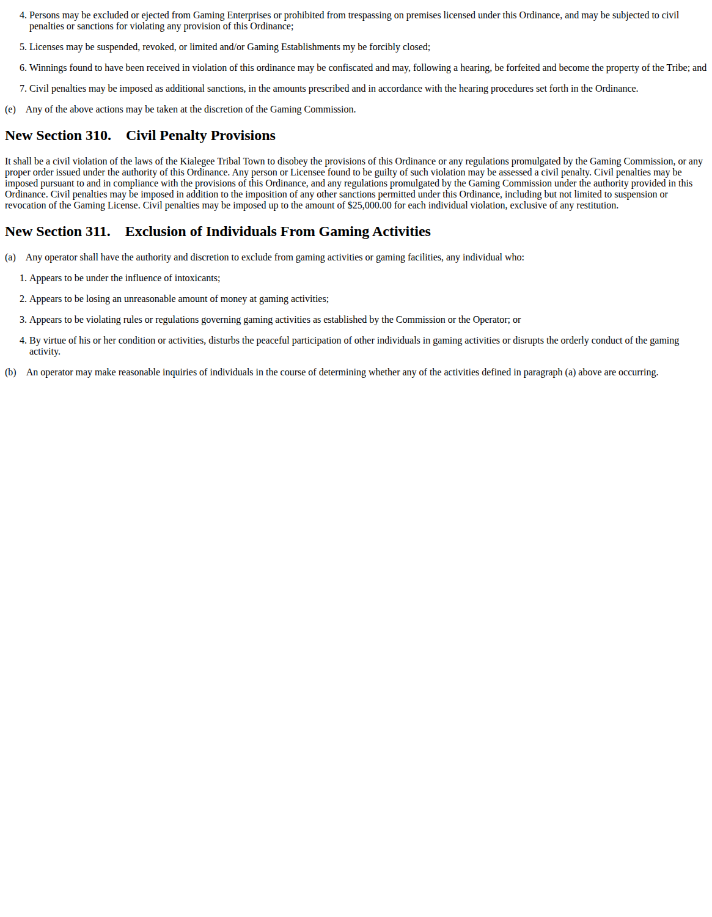Persons may be excluded or ejected from Gaming Enterprises or prohibited from trespassing on premises licensed under this Ordinance, and may be subjected to civil penalties or sanctions for violating any provision of this Ordinance;
Licenses may be suspended, revoked, or limited and/or Gaming Establishments my be forcibly closed;
Winnings found to have been received in violation of this ordinance may be confiscated and may, following a hearing, be forfeited and become the property of the Tribe; and
Civil penalties may be imposed as additional sanctions, in the amounts prescribed and in accordance with the hearing procedures set forth in the Ordinance.
(e) Any of the above actions may be taken at the discretion of the Gaming Commission.
New Section 310. Civil Penalty Provisions
It shall be a civil violation of the laws of the Kialegee Tribal Town to disobey the provisions of this Ordinance or any regulations promulgated by the Gaming Commission, or any proper order issued under the authority of this Ordinance. Any person or Licensee found to be guilty of such violation may be assessed a civil penalty. Civil penalties may be imposed pursuant to and in compliance with the provisions of this Ordinance, and any regulations promulgated by the Gaming Commission under the authority provided in this Ordinance. Civil penalties may be imposed in addition to the imposition of any other sanctions permitted under this Ordinance, including but not limited to suspension or revocation of the Gaming License. Civil penalties may be imposed up to the amount of $25,000.00 for each individual violation, exclusive of any restitution.
New Section 311. Exclusion of Individuals From Gaming Activities
(a) Any operator shall have the authority and discretion to exclude from gaming activities or gaming facilities, any individual who:
Appears to be under the influence of intoxicants;
Appears to be losing an unreasonable amount of money at gaming activities;
Appears to be violating rules or regulations governing gaming activities as established by the Commission or the Operator; or
By virtue of his or her condition or activities, disturbs the peaceful participation of other individuals in gaming activities or disrupts the orderly conduct of the gaming activity.
(b) An operator may make reasonable inquiries of individuals in the course of determining whether any of the activities defined in paragraph (a) above are occurring.